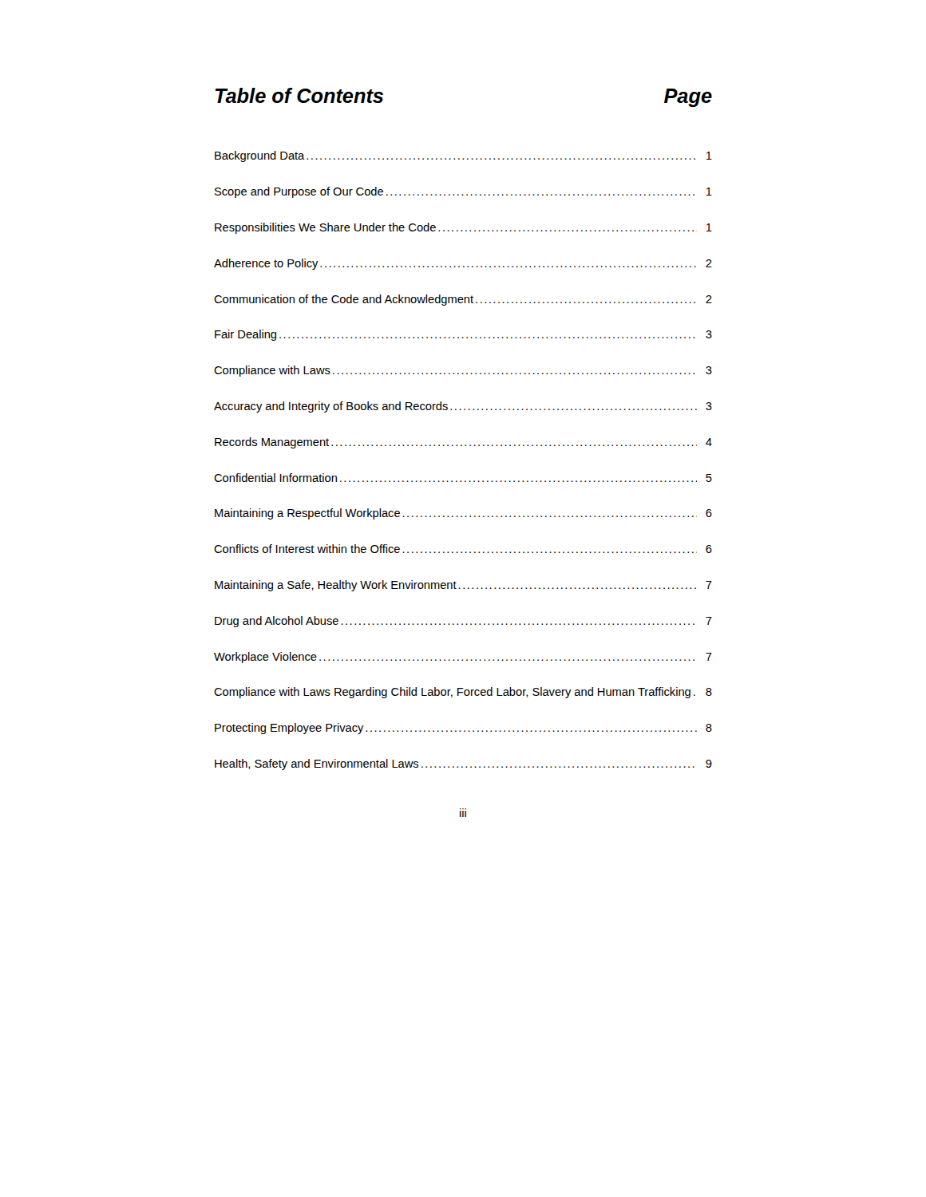Table of Contents Page
Background Data 1
Scope and Purpose of Our Code 1
Responsibilities We Share Under the Code 1
Adherence to Policy 2
Communication of the Code and Acknowledgment 2
Fair Dealing 3
Compliance with Laws 3
Accuracy and Integrity of Books and Records 3
Records Management 4
Confidential Information 5
Maintaining a Respectful Workplace 6
Conflicts of Interest within the Office 6
Maintaining a Safe, Healthy Work Environment 7
Drug and Alcohol Abuse 7
Workplace Violence 7
Compliance with Laws Regarding Child Labor, Forced Labor, Slavery and Human Trafficking 8
Protecting Employee Privacy 8
Health, Safety and Environmental Laws 9
iii